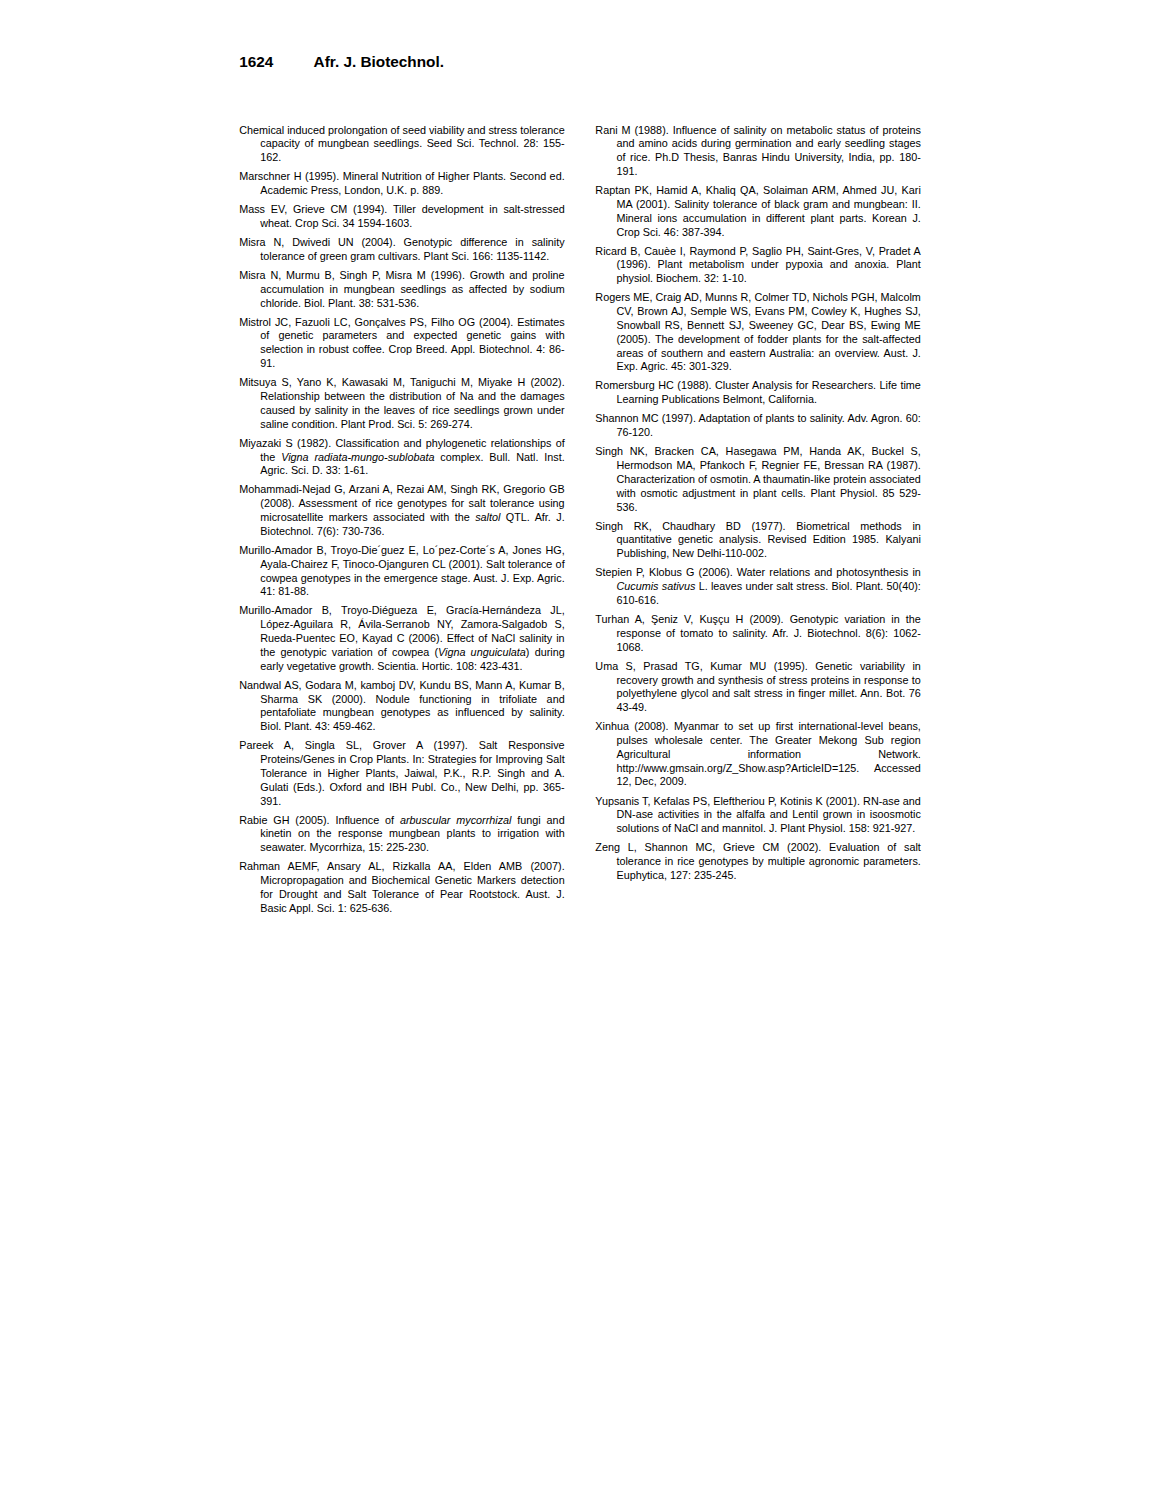1624 Afr. J. Biotechnol.
Chemical induced prolongation of seed viability and stress tolerance capacity of mungbean seedlings. Seed Sci. Technol. 28: 155-162.
Marschner H (1995). Mineral Nutrition of Higher Plants. Second ed. Academic Press, London, U.K. p. 889.
Mass EV, Grieve CM (1994). Tiller development in salt-stressed wheat. Crop Sci. 34 1594-1603.
Misra N, Dwivedi UN (2004). Genotypic difference in salinity tolerance of green gram cultivars. Plant Sci. 166: 1135-1142.
Misra N, Murmu B, Singh P, Misra M (1996). Growth and proline accumulation in mungbean seedlings as affected by sodium chloride. Biol. Plant. 38: 531-536.
Mistrol JC, Fazuoli LC, Gonçalves PS, Filho OG (2004). Estimates of genetic parameters and expected genetic gains with selection in robust coffee. Crop Breed. Appl. Biotechnol. 4: 86-91.
Mitsuya S, Yano K, Kawasaki M, Taniguchi M, Miyake H (2002). Relationship between the distribution of Na and the damages caused by salinity in the leaves of rice seedlings grown under saline condition. Plant Prod. Sci. 5: 269-274.
Miyazaki S (1982). Classification and phylogenetic relationships of the Vigna radiata-mungo-sublobata complex. Bull. Natl. Inst. Agric. Sci. D. 33: 1-61.
Mohammadi-Nejad G, Arzani A, Rezai AM, Singh RK, Gregorio GB (2008). Assessment of rice genotypes for salt tolerance using microsatellite markers associated with the saltol QTL. Afr. J. Biotechnol. 7(6): 730-736.
Murillo-Amador B, Troyo-Die´guez E, Lo´pez-Corte´s A, Jones HG, Ayala-Chairez F, Tinoco-Ojanguren CL (2001). Salt tolerance of cowpea genotypes in the emergence stage. Aust. J. Exp. Agric. 41: 81-88.
Murillo-Amador B, Troyo-Diégueza E, Gracía-Hernándeza JL, López-Aguilara R, Ávila-Serranob NY, Zamora-Salgadob S, Rueda-Puentec EO, Kayad C (2006). Effect of NaCl salinity in the genotypic variation of cowpea (Vigna unguiculata) during early vegetative growth. Scientia. Hortic. 108: 423-431.
Nandwal AS, Godara M, kamboj DV, Kundu BS, Mann A, Kumar B, Sharma SK (2000). Nodule functioning in trifoliate and pentafoliate mungbean genotypes as influenced by salinity. Biol. Plant. 43: 459-462.
Pareek A, Singla SL, Grover A (1997). Salt Responsive Proteins/Genes in Crop Plants. In: Strategies for Improving Salt Tolerance in Higher Plants, Jaiwal, P.K., R.P. Singh and A. Gulati (Eds.). Oxford and IBH Publ. Co., New Delhi, pp. 365-391.
Rabie GH (2005). Influence of arbuscular mycorrhizal fungi and kinetin on the response mungbean plants to irrigation with seawater. Mycorrhiza, 15: 225-230.
Rahman AEMF, Ansary AL, Rizkalla AA, Elden AMB (2007). Micropropagation and Biochemical Genetic Markers detection for Drought and Salt Tolerance of Pear Rootstock. Aust. J. Basic Appl. Sci. 1: 625-636.
Rani M (1988). Influence of salinity on metabolic status of proteins and amino acids during germination and early seedling stages of rice. Ph.D Thesis, Banras Hindu University, India, pp. 180-191.
Raptan PK, Hamid A, Khaliq QA, Solaiman ARM, Ahmed JU, Kari MA (2001). Salinity tolerance of black gram and mungbean: II. Mineral ions accumulation in different plant parts. Korean J. Crop Sci. 46: 387-394.
Ricard B, Cauèe I, Raymond P, Saglio PH, Saint-Gres, V, Pradet A (1996). Plant metabolism under pypoxia and anoxia. Plant physiol. Biochem. 32: 1-10.
Rogers ME, Craig AD, Munns R, Colmer TD, Nichols PGH, Malcolm CV, Brown AJ, Semple WS, Evans PM, Cowley K, Hughes SJ, Snowball RS, Bennett SJ, Sweeney GC, Dear BS, Ewing ME (2005). The development of fodder plants for the salt-affected areas of southern and eastern Australia: an overview. Aust. J. Exp. Agric. 45: 301-329.
Romersburg HC (1988). Cluster Analysis for Researchers. Life time Learning Publications Belmont, California.
Shannon MC (1997). Adaptation of plants to salinity. Adv. Agron. 60: 76-120.
Singh NK, Bracken CA, Hasegawa PM, Handa AK, Buckel S, Hermodson MA, Pfankoch F, Regnier FE, Bressan RA (1987). Characterization of osmotin. A thaumatin-like protein associated with osmotic adjustment in plant cells. Plant Physiol. 85 529-536.
Singh RK, Chaudhary BD (1977). Biometrical methods in quantitative genetic analysis. Revised Edition 1985. Kalyani Publishing, New Delhi-110-002.
Stepien P, Klobus G (2006). Water relations and photosynthesis in Cucumis sativus L. leaves under salt stress. Biol. Plant. 50(40): 610-616.
Turhan A, Şeniz V, Kuşçu H (2009). Genotypic variation in the response of tomato to salinity. Afr. J. Biotechnol. 8(6): 1062-1068.
Uma S, Prasad TG, Kumar MU (1995). Genetic variability in recovery growth and synthesis of stress proteins in response to polyethylene glycol and salt stress in finger millet. Ann. Bot. 76 43-49.
Xinhua (2008). Myanmar to set up first international-level beans, pulses wholesale center. The Greater Mekong Sub region Agricultural information Network. http://www.gmsain.org/Z_Show.asp?ArticleID=125. Accessed 12, Dec, 2009.
Yupsanis T, Kefalas PS, Eleftheriou P, Kotinis K (2001). RN-ase and DN-ase activities in the alfalfa and Lentil grown in isoosmotic solutions of NaCl and mannitol. J. Plant Physiol. 158: 921-927.
Zeng L, Shannon MC, Grieve CM (2002). Evaluation of salt tolerance in rice genotypes by multiple agronomic parameters. Euphytica, 127: 235-245.